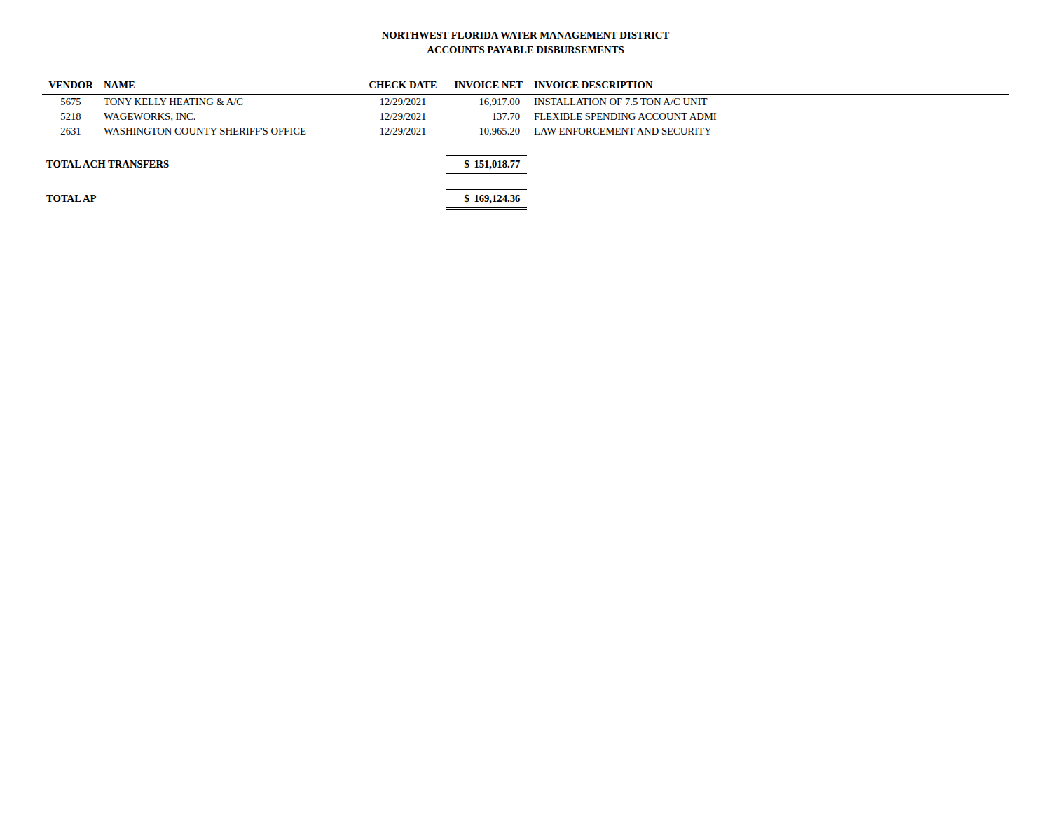NORTHWEST FLORIDA WATER MANAGEMENT DISTRICT
ACCOUNTS PAYABLE DISBURSEMENTS
| VENDOR | NAME | CHECK DATE | INVOICE NET | INVOICE DESCRIPTION |
| --- | --- | --- | --- | --- |
| 5675 | TONY KELLY HEATING & A/C | 12/29/2021 | 16,917.00 | INSTALLATION OF 7.5 TON A/C UNIT |
| 5218 | WAGEWORKS, INC. | 12/29/2021 | 137.70 | FLEXIBLE SPENDING ACCOUNT ADMI |
| 2631 | WASHINGTON COUNTY SHERIFF'S OFFICE | 12/29/2021 | 10,965.20 | LAW ENFORCEMENT AND SECURITY |
| TOTAL ACH TRANSFERS | | $ 151,018.77 | |
| TOTAL AP | | $ 169,124.36 | |